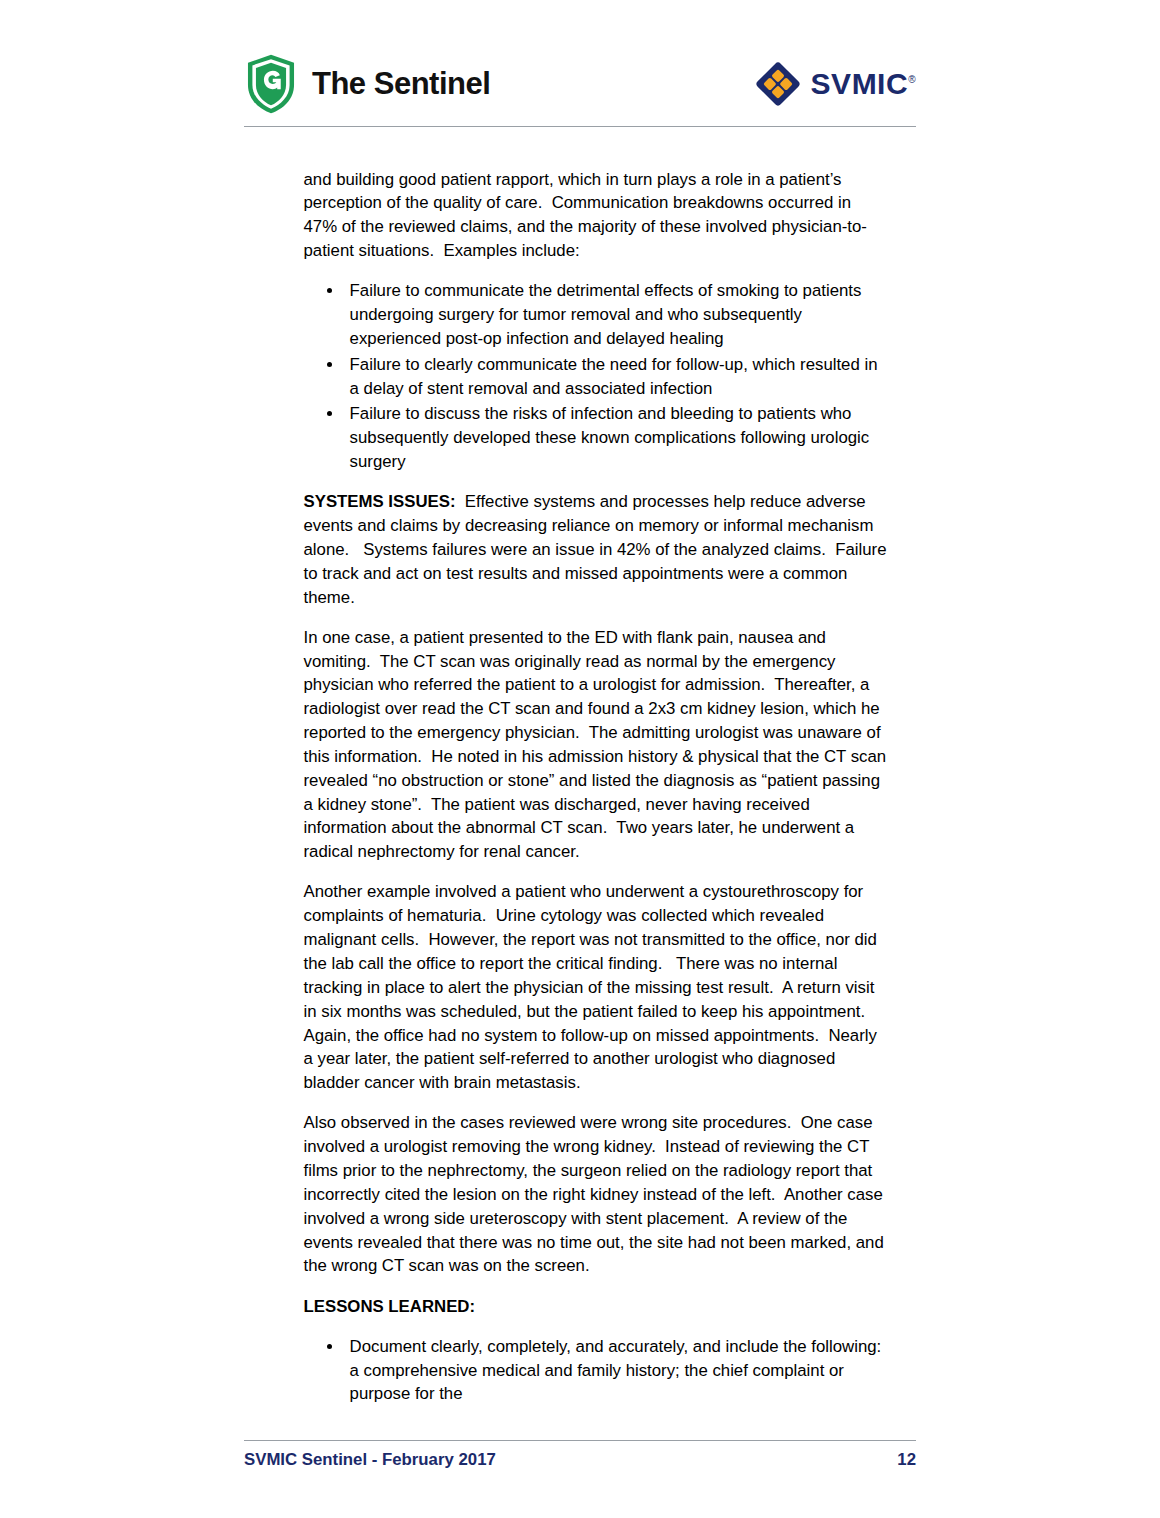The Sentinel
SVMIC®
and building good patient rapport, which in turn plays a role in a patient’s perception of the quality of care. Communication breakdowns occurred in 47% of the reviewed claims, and the majority of these involved physician-to-patient situations. Examples include:
Failure to communicate the detrimental effects of smoking to patients undergoing surgery for tumor removal and who subsequently experienced post-op infection and delayed healing
Failure to clearly communicate the need for follow-up, which resulted in a delay of stent removal and associated infection
Failure to discuss the risks of infection and bleeding to patients who subsequently developed these known complications following urologic surgery
SYSTEMS ISSUES: Effective systems and processes help reduce adverse events and claims by decreasing reliance on memory or informal mechanism alone. Systems failures were an issue in 42% of the analyzed claims. Failure to track and act on test results and missed appointments were a common theme.
In one case, a patient presented to the ED with flank pain, nausea and vomiting. The CT scan was originally read as normal by the emergency physician who referred the patient to a urologist for admission. Thereafter, a radiologist over read the CT scan and found a 2x3 cm kidney lesion, which he reported to the emergency physician. The admitting urologist was unaware of this information. He noted in his admission history & physical that the CT scan revealed “no obstruction or stone” and listed the diagnosis as “patient passing a kidney stone”. The patient was discharged, never having received information about the abnormal CT scan. Two years later, he underwent a radical nephrectomy for renal cancer.
Another example involved a patient who underwent a cystourethroscopy for complaints of hematuria. Urine cytology was collected which revealed malignant cells. However, the report was not transmitted to the office, nor did the lab call the office to report the critical finding. There was no internal tracking in place to alert the physician of the missing test result. A return visit in six months was scheduled, but the patient failed to keep his appointment. Again, the office had no system to follow-up on missed appointments. Nearly a year later, the patient self-referred to another urologist who diagnosed bladder cancer with brain metastasis.
Also observed in the cases reviewed were wrong site procedures. One case involved a urologist removing the wrong kidney. Instead of reviewing the CT films prior to the nephrectomy, the surgeon relied on the radiology report that incorrectly cited the lesion on the right kidney instead of the left. Another case involved a wrong side ureteroscopy with stent placement. A review of the events revealed that there was no time out, the site had not been marked, and the wrong CT scan was on the screen.
LESSONS LEARNED:
Document clearly, completely, and accurately, and include the following: a comprehensive medical and family history; the chief complaint or purpose for the
SVMIC Sentinel - February 2017
12